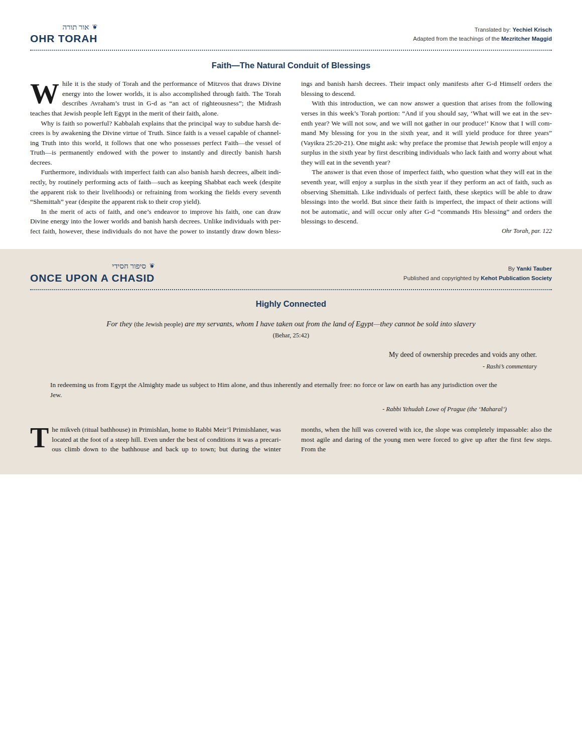❦אור תורה
Ohr Torah
Translated by: Yechiel Krisch
Adapted from the teachings of the Mezritcher Maggid
Faith—The Natural Conduit of Blessings
While it is the study of Torah and the performance of Mitzvos that draws Divine energy into the lower worlds, it is also accomplished through faith. The Torah describes Avraham’s trust in G‑d as “an act of righteousness”; the Midrash teaches that Jewish people left Egypt in the merit of their faith, alone.
Why is faith so powerful? Kabbalah explains that the principal way to subdue harsh decrees is by awakening the Divine virtue of Truth. Since faith is a vessel capable of channeling Truth into this world, it follows that one who possesses perfect Faith—the vessel of Truth—is permanently endowed with the power to instantly and directly banish harsh decrees.
Furthermore, individuals with imperfect faith can also banish harsh decrees, albeit indirectly, by routinely performing acts of faith—such as keeping Shabbat each week (despite the apparent risk to their livelihoods) or refraining from working the fields every seventh “Shemittah” year (despite the apparent risk to their crop yield).
In the merit of acts of faith, and one’s endeavor to improve his faith, one can draw Divine energy into the lower worlds and banish harsh decrees. Unlike individuals with perfect faith, however, these individuals do not have the power to instantly draw down blessings and banish harsh decrees. Their impact only manifests after G‑d Himself orders the blessing to descend.
With this introduction, we can now answer a question that arises from the following verses in this week’s Torah portion: “And if you should say, ‘What will we eat in the seventh year? We will not sow, and we will not gather in our produce!’ Know that I will command My blessing for you in the sixth year, and it will yield produce for three years” (Vayikra 25:20-21). One might ask: why preface the promise that Jewish people will enjoy a surplus in the sixth year by first describing individuals who lack faith and worry about what they will eat in the seventh year?
The answer is that even those of imperfect faith, who question what they will eat in the seventh year, will enjoy a surplus in the sixth year if they perform an act of faith, such as observing Shemittah. Like individuals of perfect faith, these skeptics will be able to draw blessings into the world. But since their faith is imperfect, the impact of their actions will not be automatic, and will occur only after G‑d “commands His blessing” and orders the blessings to descend.
Ohr Torah, par. 122
❦סיפור חסידי
Once Upon a Chasid
By Yanki Tauber
Published and copyrighted by Kehot Publication Society
Highly Connected
For they (the Jewish people) are my servants, whom I have taken out from the land of Egypt—they cannot be sold into slavery (Behar, 25:42)
My deed of ownership precedes and voids any other.
- Rashi’s commentary
In redeeming us from Egypt the Almighty made us subject to Him alone, and thus inherently and eternally free: no force or law on earth has any jurisdiction over the Jew.
- Rabbi Yehudah Lowe of Prague (the ‘Maharal’)
The mikveh (ritual bathhouse) in Primishlan, home to Rabbi Meir’l Primishlaner, was located at the foot of a steep hill. Even under the best of conditions it was a precarious climb down to the bathhouse and back up to town; but during the winter months, when the hill was covered with ice, the slope was completely impassable: also the most agile and daring of the young men were forced to give up after the first few steps. From the